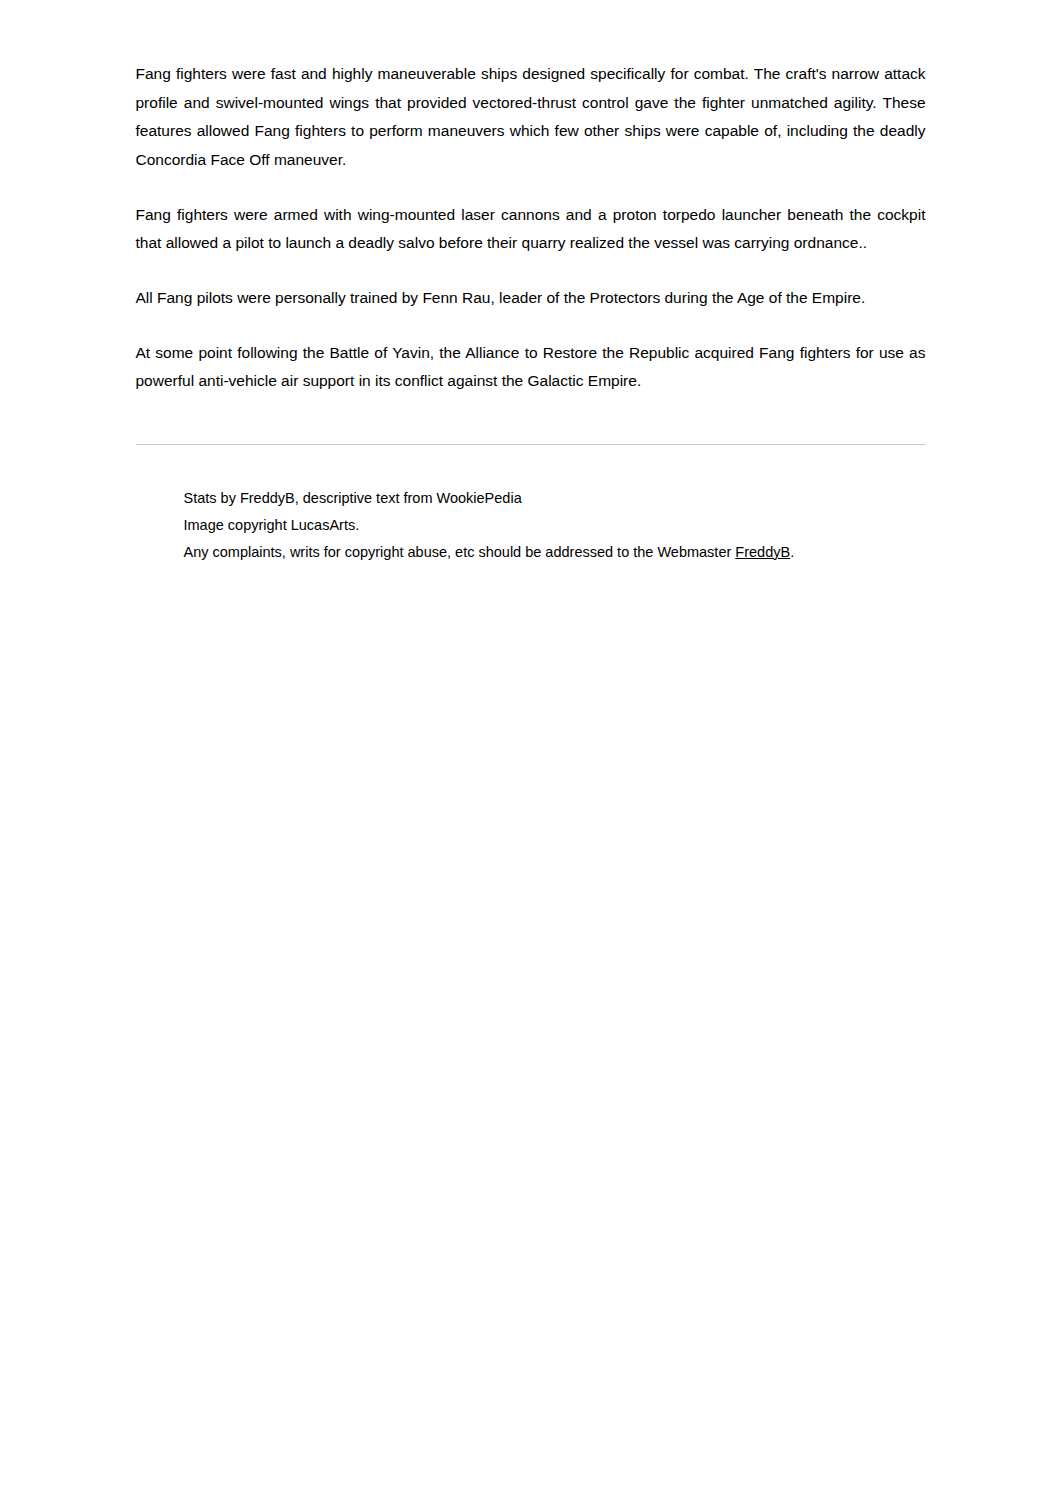Fang fighters were fast and highly maneuverable ships designed specifically for combat. The craft's narrow attack profile and swivel-mounted wings that provided vectored-thrust control gave the fighter unmatched agility. These features allowed Fang fighters to perform maneuvers which few other ships were capable of, including the deadly Concordia Face Off maneuver.
Fang fighters were armed with wing-mounted laser cannons and a proton torpedo launcher beneath the cockpit that allowed a pilot to launch a deadly salvo before their quarry realized the vessel was carrying ordnance..
All Fang pilots were personally trained by Fenn Rau, leader of the Protectors during the Age of the Empire.
At some point following the Battle of Yavin, the Alliance to Restore the Republic acquired Fang fighters for use as powerful anti-vehicle air support in its conflict against the Galactic Empire.
Stats by FreddyB, descriptive text from WookiePedia
Image copyright LucasArts.
Any complaints, writs for copyright abuse, etc should be addressed to the Webmaster FreddyB.